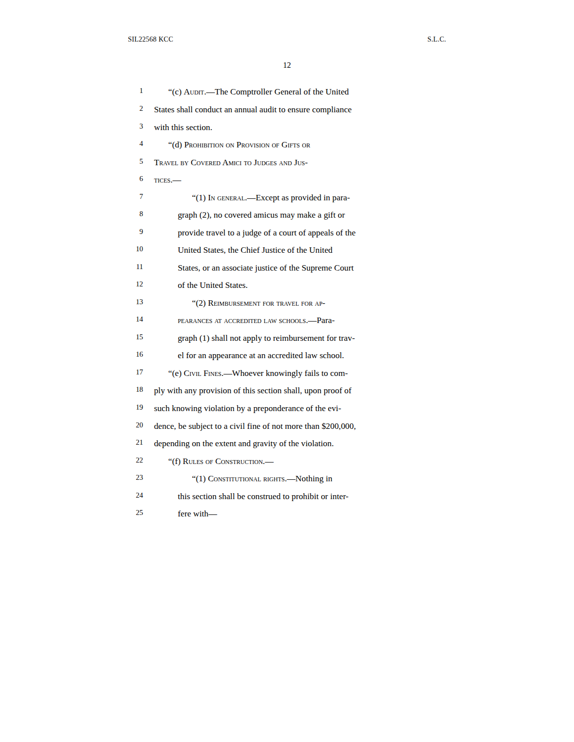SIL22568 KCC S.L.C.
12
“(c) Audit.—The Comptroller General of the United
States shall conduct an annual audit to ensure compliance
with this section.
“(d) Prohibition on Provision of Gifts or
Travel by Covered Amici to Judges and Jus-
tices.—
“(1) In general.—Except as provided in para-
graph (2), no covered amicus may make a gift or
provide travel to a judge of a court of appeals of the
United States, the Chief Justice of the United
States, or an associate justice of the Supreme Court
of the United States.
“(2) Reimbursement for travel for ap-
pearances at accredited law schools.—Para-
graph (1) shall not apply to reimbursement for trav-
el for an appearance at an accredited law school.
“(e) Civil Fines.—Whoever knowingly fails to com-
ply with any provision of this section shall, upon proof of
such knowing violation by a preponderance of the evi-
dence, be subject to a civil fine of not more than $200,000,
depending on the extent and gravity of the violation.
“(f) Rules of Construction.—
“(1) Constitutional rights.—Nothing in
this section shall be construed to prohibit or inter-
fere with—